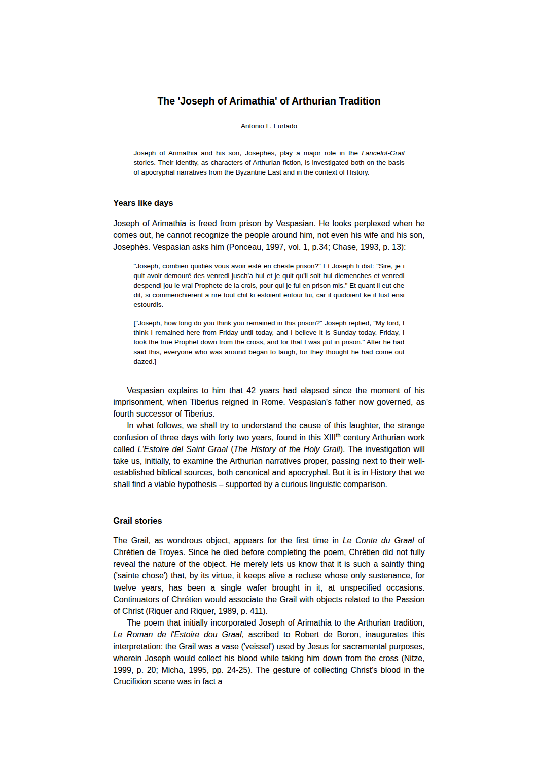The 'Joseph of Arimathia' of Arthurian Tradition
Antonio L. Furtado
Joseph of Arimathia and his son, Josephés, play a major role in the Lancelot-Grail stories. Their identity, as characters of Arthurian fiction, is investigated both on the basis of apocryphal narratives from the Byzantine East and in the context of History.
Years like days
Joseph of Arimathia is freed from prison by Vespasian. He looks perplexed when he comes out, he cannot recognize the people around him, not even his wife and his son, Josephés. Vespasian asks him (Ponceau, 1997, vol. 1, p.34; Chase, 1993, p. 13):
"Joseph, combien quidiés vous avoir esté en cheste prison?" Et Joseph li dist: "Sire, je i quit avoir demouré des venredi jusch'a hui et je quit qu'il soit hui diemenches et venredi despendi jou le vrai Prophete de la crois, pour qui je fui en prison mis." Et quant il eut che dit, si commenchierent a rire tout chil ki estoient entour lui, car il quidoient ke il fust ensi estourdis.
["Joseph, how long do you think you remained in this prison?" Joseph replied, "My lord, I think I remained here from Friday until today, and I believe it is Sunday today. Friday, I took the true Prophet down from the cross, and for that I was put in prison." After he had said this, everyone who was around began to laugh, for they thought he had come out dazed.]
Vespasian explains to him that 42 years had elapsed since the moment of his imprisonment, when Tiberius reigned in Rome. Vespasian's father now governed, as fourth successor of Tiberius.
In what follows, we shall try to understand the cause of this laughter, the strange confusion of three days with forty two years, found in this XIIIth century Arthurian work called L'Estoire del Saint Graal (The History of the Holy Grail). The investigation will take us, initially, to examine the Arthurian narratives proper, passing next to their well-established biblical sources, both canonical and apocryphal. But it is in History that we shall find a viable hypothesis – supported by a curious linguistic comparison.
Grail stories
The Grail, as wondrous object, appears for the first time in Le Conte du Graal of Chrétien de Troyes. Since he died before completing the poem, Chrétien did not fully reveal the nature of the object. He merely lets us know that it is such a saintly thing ('sainte chose') that, by its virtue, it keeps alive a recluse whose only sustenance, for twelve years, has been a single wafer brought in it, at unspecified occasions. Continuators of Chrétien would associate the Grail with objects related to the Passion of Christ (Riquer and Riquer, 1989, p. 411).
The poem that initially incorporated Joseph of Arimathia to the Arthurian tradition, Le Roman de l'Estoire dou Graal, ascribed to Robert de Boron, inaugurates this interpretation: the Grail was a vase ('veissel') used by Jesus for sacramental purposes, wherein Joseph would collect his blood while taking him down from the cross (Nitze, 1999, p. 20; Micha, 1995, pp. 24-25). The gesture of collecting Christ's blood in the Crucifixion scene was in fact a